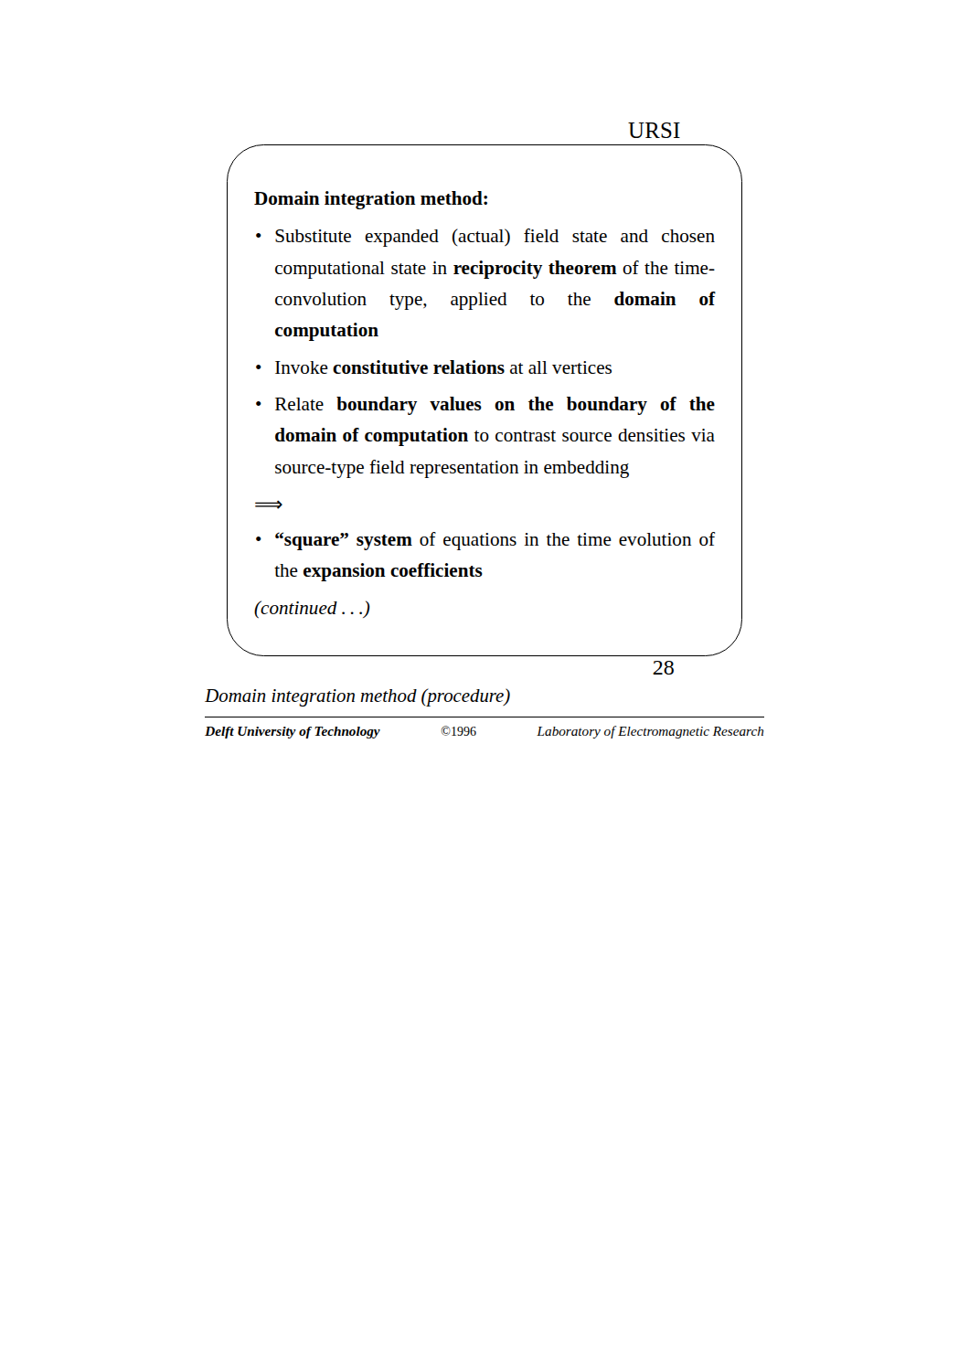URSI
Domain integration method:
Substitute expanded (actual) field state and chosen computational state in reciprocity theorem of the time-convolution type, applied to the domain of computation
Invoke constitutive relations at all vertices
Relate boundary values on the boundary of the domain of computation to contrast source densities via source-type field representation in embedding
⟹
“square” system of equations in the time evolution of the expansion coefficients
(continued . . .)
28
Domain integration method (procedure)
Delft University of Technology
©1996
Laboratory of Electromagnetic Research